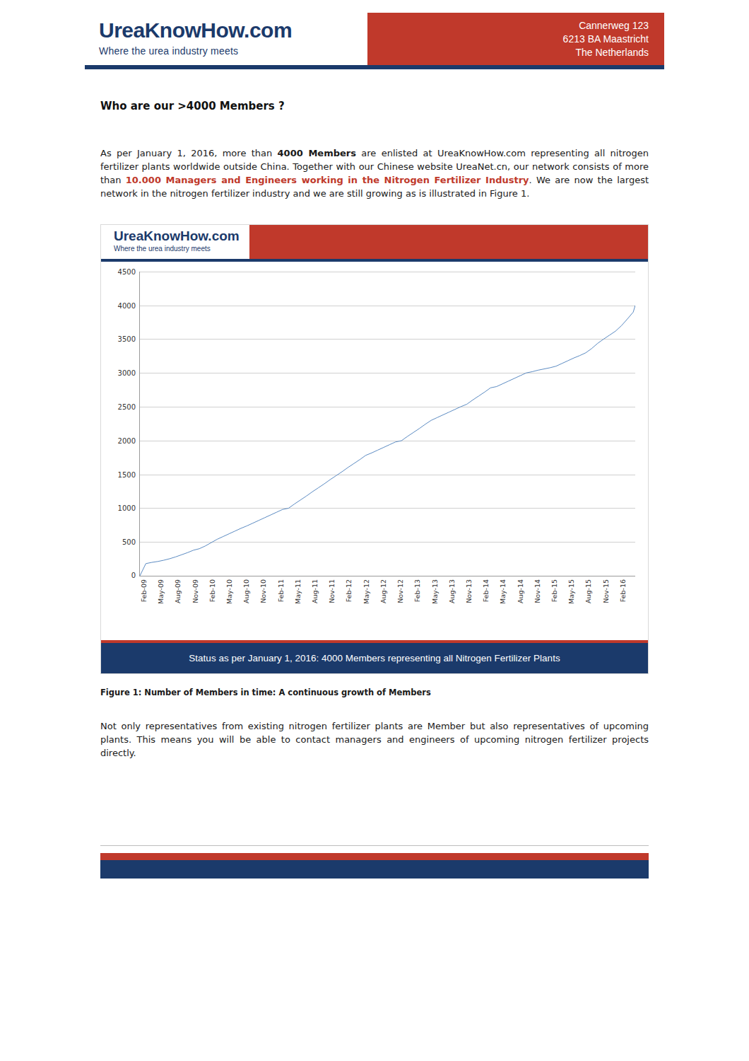UreaKnowHow.com
Where the urea industry meets
Cannerweg 123
6213 BA Maastricht
The Netherlands
Who are our >4000 Members ?
As per January 1, 2016, more than 4000 Members are enlisted at UreaKnowHow.com representing all nitrogen fertilizer plants worldwide outside China. Together with our Chinese website UreaNet.cn, our network consists of more than 10.000 Managers and Engineers working in the Nitrogen Fertilizer Industry. We are now the largest network in the nitrogen fertilizer industry and we are still growing as is illustrated in Figure 1.
UreaKnowHow.com
Where the urea industry meets
4500
4000
3500
3000
2500
2000
1500
1000
500
0
Feb-09 May-09 Aug-09 Nov-09 Feb-10 May-10 Aug-10 Nov-10 Feb-11 May-11 Aug-11 Nov-11 Feb-12 May-12 Aug-12 Nov-12 Feb-13 May-13 Aug-13 Nov-13 Feb-14 May-14 Aug-14 Nov-14 Feb-15 May-15 Aug-15 Nov-15 Feb-16
Status as per January 1, 2016: 4000 Members representing all Nitrogen Fertilizer Plants
Figure 1: Number of Members in time: A continuous growth of Members
Not only representatives from existing nitrogen fertilizer plants are Member but also representatives of upcoming plants. This means you will be able to contact managers and engineers of upcoming nitrogen fertilizer projects directly.